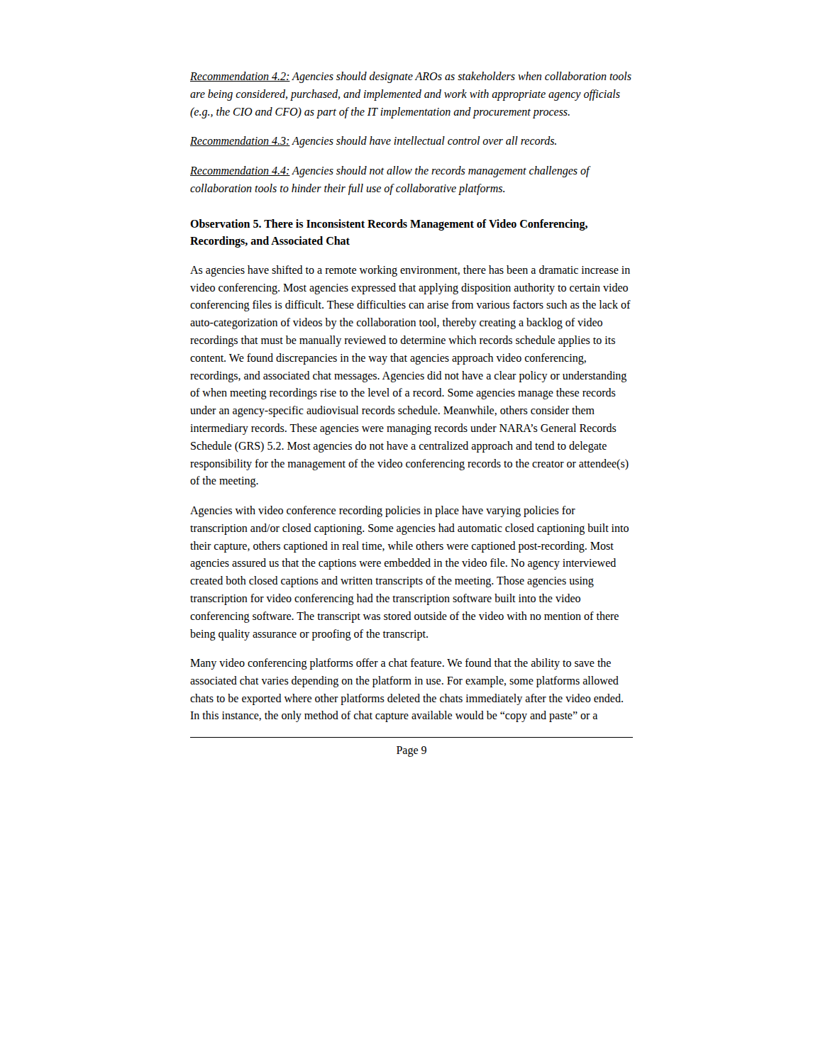Recommendation 4.2: Agencies should designate AROs as stakeholders when collaboration tools are being considered, purchased, and implemented and work with appropriate agency officials (e.g., the CIO and CFO) as part of the IT implementation and procurement process.
Recommendation 4.3: Agencies should have intellectual control over all records.
Recommendation 4.4: Agencies should not allow the records management challenges of collaboration tools to hinder their full use of collaborative platforms.
Observation 5. There is Inconsistent Records Management of Video Conferencing, Recordings, and Associated Chat
As agencies have shifted to a remote working environment, there has been a dramatic increase in video conferencing. Most agencies expressed that applying disposition authority to certain video conferencing files is difficult. These difficulties can arise from various factors such as the lack of auto-categorization of videos by the collaboration tool, thereby creating a backlog of video recordings that must be manually reviewed to determine which records schedule applies to its content. We found discrepancies in the way that agencies approach video conferencing, recordings, and associated chat messages. Agencies did not have a clear policy or understanding of when meeting recordings rise to the level of a record. Some agencies manage these records under an agency-specific audiovisual records schedule. Meanwhile, others consider them intermediary records. These agencies were managing records under NARA’s General Records Schedule (GRS) 5.2. Most agencies do not have a centralized approach and tend to delegate responsibility for the management of the video conferencing records to the creator or attendee(s) of the meeting.
Agencies with video conference recording policies in place have varying policies for transcription and/or closed captioning. Some agencies had automatic closed captioning built into their capture, others captioned in real time, while others were captioned post-recording. Most agencies assured us that the captions were embedded in the video file. No agency interviewed created both closed captions and written transcripts of the meeting. Those agencies using transcription for video conferencing had the transcription software built into the video conferencing software. The transcript was stored outside of the video with no mention of there being quality assurance or proofing of the transcript.
Many video conferencing platforms offer a chat feature. We found that the ability to save the associated chat varies depending on the platform in use. For example, some platforms allowed chats to be exported where other platforms deleted the chats immediately after the video ended. In this instance, the only method of chat capture available would be “copy and paste” or a
Page 9